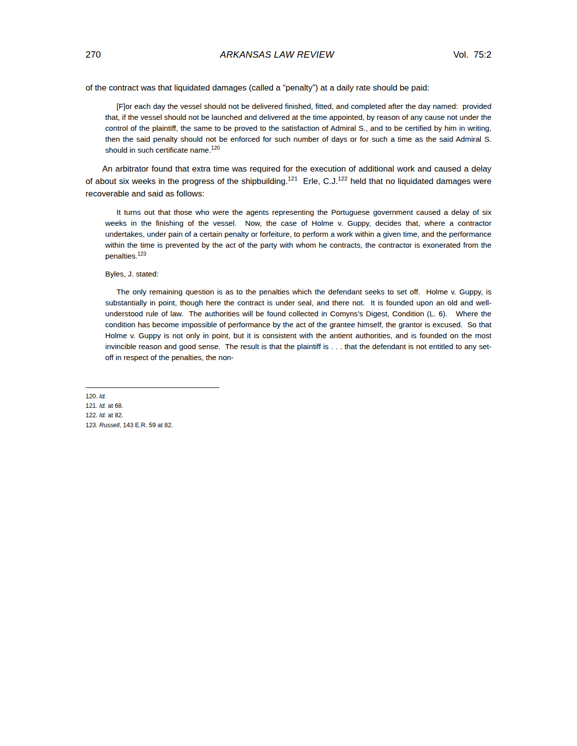270 ARKANSAS LAW REVIEW Vol. 75:2
of the contract was that liquidated damages (called a “penalty”) at a daily rate should be paid:
[F]or each day the vessel should not be delivered finished, fitted, and completed after the day named: provided that, if the vessel should not be launched and delivered at the time appointed, by reason of any cause not under the control of the plaintiff, the same to be proved to the satisfaction of Admiral S., and to be certified by him in writing, then the said penalty should not be enforced for such number of days or for such a time as the said Admiral S. should in such certificate name.120
An arbitrator found that extra time was required for the execution of additional work and caused a delay of about six weeks in the progress of the shipbuilding.121 Erle, C.J.122 held that no liquidated damages were recoverable and said as follows:
It turns out that those who were the agents representing the Portuguese government caused a delay of six weeks in the finishing of the vessel. Now, the case of Holme v. Guppy, decides that, where a contractor undertakes, under pain of a certain penalty or forfeiture, to perform a work within a given time, and the performance within the time is prevented by the act of the party with whom he contracts, the contractor is exonerated from the penalties.123
Byles, J. stated:
The only remaining question is as to the penalties which the defendant seeks to set off. Holme v. Guppy, is substantially in point, though here the contract is under seal, and there not. It is founded upon an old and well-understood rule of law. The authorities will be found collected in Comyns’s Digest, Condition (L. 6). Where the condition has become impossible of performance by the act of the grantee himself, the grantor is excused. So that Holme v. Guppy is not only in point, but it is consistent with the antient authorities, and is founded on the most invincible reason and good sense. The result is that the plaintiff is . . . that the defendant is not entitled to any set-off in respect of the penalties, the non-
120. Id.
121. Id. at 68.
122. Id. at 82.
123. Russell, 143 E.R. 59 at 82.